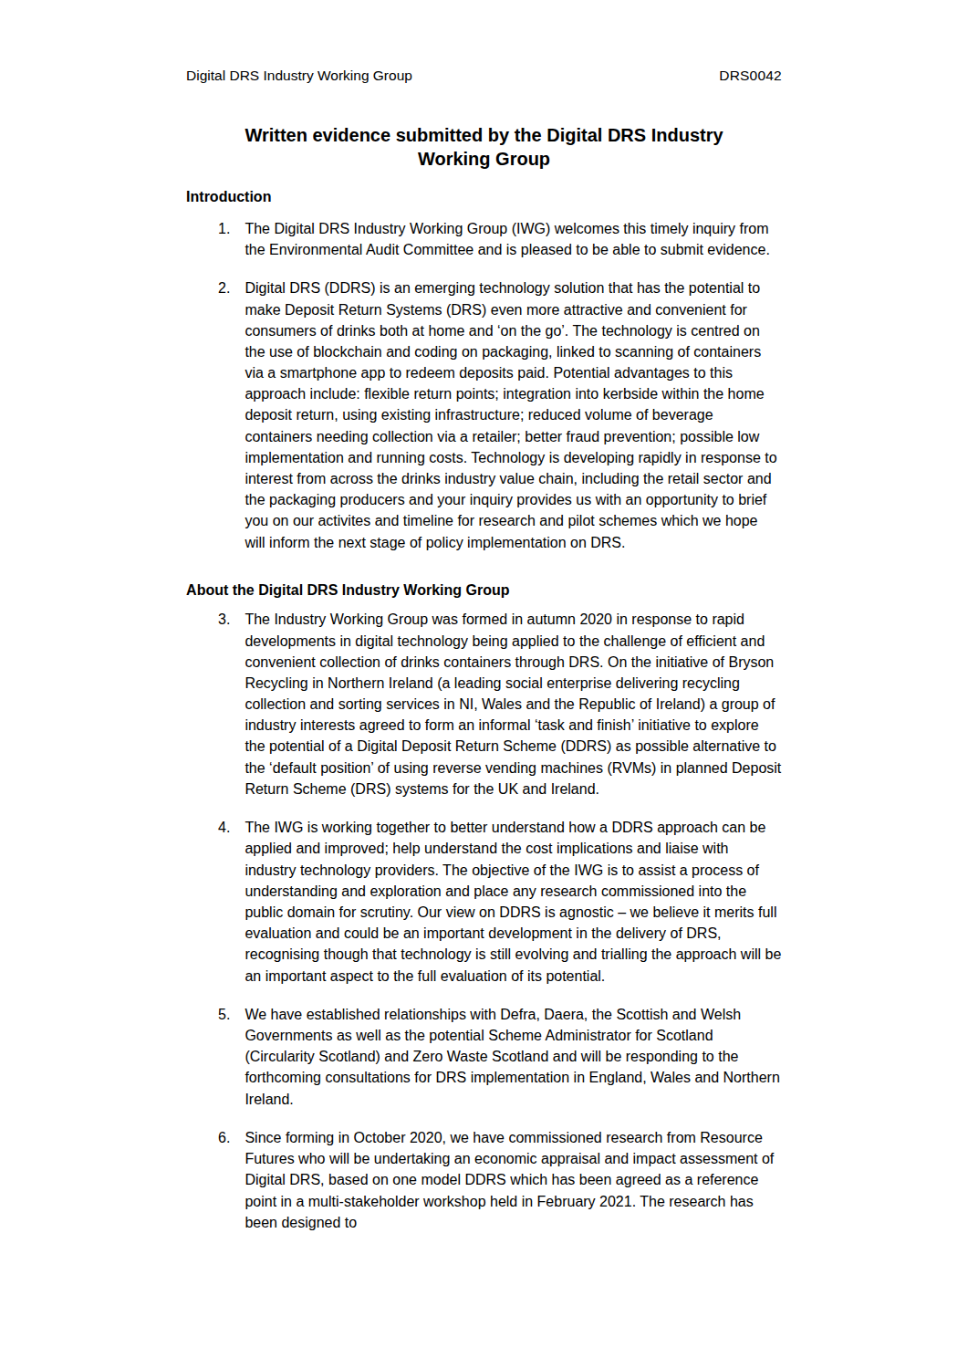Digital DRS Industry Working Group
DRS0042
Written evidence submitted by the Digital DRS Industry Working Group
Introduction
The Digital DRS Industry Working Group (IWG) welcomes this timely inquiry from the Environmental Audit Committee and is pleased to be able to submit evidence.
Digital DRS (DDRS) is an emerging technology solution that has the potential to make Deposit Return Systems (DRS) even more attractive and convenient for consumers of drinks both at home and ‘on the go’. The technology is centred on the use of blockchain and coding on packaging, linked to scanning of containers via a smartphone app to redeem deposits paid. Potential advantages to this approach include: flexible return points; integration into kerbside within the home deposit return, using existing infrastructure; reduced volume of beverage containers needing collection via a retailer; better fraud prevention; possible low implementation and running costs. Technology is developing rapidly in response to interest from across the drinks industry value chain, including the retail sector and the packaging producers and your inquiry provides us with an opportunity to brief you on our activites and timeline for research and pilot schemes which we hope will inform the next stage of policy implementation on DRS.
About the Digital DRS Industry Working Group
The Industry Working Group was formed in autumn 2020 in response to rapid developments in digital technology being applied to the challenge of efficient and convenient collection of drinks containers through DRS. On the initiative of Bryson Recycling in Northern Ireland (a leading social enterprise delivering recycling collection and sorting services in NI, Wales and the Republic of Ireland) a group of industry interests agreed to form an informal ‘task and finish’ initiative to explore the potential of a Digital Deposit Return Scheme (DDRS) as possible alternative to the ‘default position’ of using reverse vending machines (RVMs) in planned Deposit Return Scheme (DRS) systems for the UK and Ireland.
The IWG is working together to better understand how a DDRS approach can be applied and improved; help understand the cost implications and liaise with industry technology providers. The objective of the IWG is to assist a process of understanding and exploration and place any research commissioned into the public domain for scrutiny. Our view on DDRS is agnostic – we believe it merits full evaluation and could be an important development in the delivery of DRS, recognising though that technology is still evolving and trialling the approach will be an important aspect to the full evaluation of its potential.
We have established relationships with Defra, Daera, the Scottish and Welsh Governments as well as the potential Scheme Administrator for Scotland (Circularity Scotland) and Zero Waste Scotland and will be responding to the forthcoming consultations for DRS implementation in England, Wales and Northern Ireland.
Since forming in October 2020, we have commissioned research from Resource Futures who will be undertaking an economic appraisal and impact assessment of Digital DRS, based on one model DDRS which has been agreed as a reference point in a multi-stakeholder workshop held in February 2021. The research has been designed to